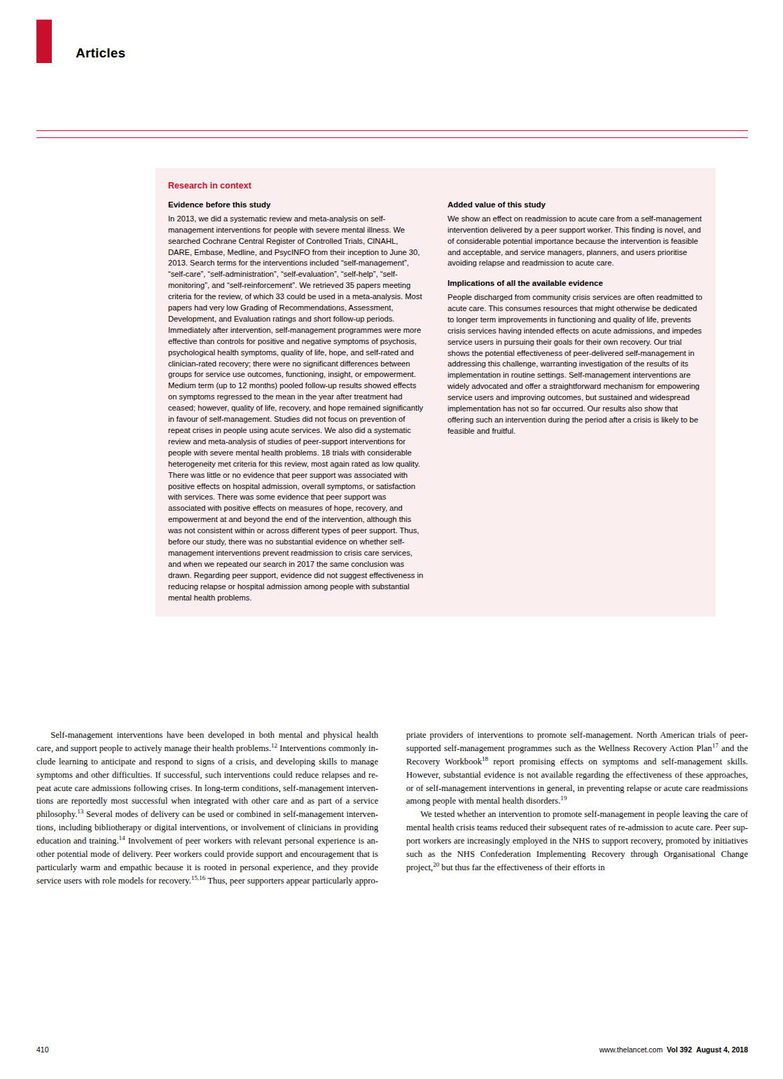Articles
Research in context
Evidence before this study
In 2013, we did a systematic review and meta-analysis on self-management interventions for people with severe mental illness. We searched Cochrane Central Register of Controlled Trials, CINAHL, DARE, Embase, Medline, and PsycINFO from their inception to June 30, 2013. Search terms for the interventions included “self-management”, “self-care”, “self-administration”, “self-evaluation”, “self-help”, “self-monitoring”, and “self-reinforcement”. We retrieved 35 papers meeting criteria for the review, of which 33 could be used in a meta-analysis. Most papers had very low Grading of Recommendations, Assessment, Development, and Evaluation ratings and short follow-up periods. Immediately after intervention, self-management programmes were more effective than controls for positive and negative symptoms of psychosis, psychological health symptoms, quality of life, hope, and self-rated and clinician-rated recovery; there were no significant differences between groups for service use outcomes, functioning, insight, or empowerment. Medium term (up to 12 months) pooled follow-up results showed effects on symptoms regressed to the mean in the year after treatment had ceased; however, quality of life, recovery, and hope remained significantly in favour of self-management. Studies did not focus on prevention of repeat crises in people using acute services. We also did a systematic review and meta-analysis of studies of peer-support interventions for people with severe mental health problems. 18 trials with considerable heterogeneity met criteria for this review, most again rated as low quality. There was little or no evidence that peer support was associated with positive effects on hospital admission, overall symptoms, or satisfaction with services. There was some evidence that peer support was associated with positive effects on measures of hope, recovery, and empowerment at and beyond the end of the intervention, although this was not consistent within or across different types of peer support. Thus, before our study, there was no substantial evidence on whether self-management interventions prevent readmission to crisis care services, and when we repeated our search in 2017 the same conclusion was drawn. Regarding peer support, evidence did not suggest effectiveness in reducing relapse or hospital admission among people with substantial mental health problems.
Added value of this study
We show an effect on readmission to acute care from a self-management intervention delivered by a peer support worker. This finding is novel, and of considerable potential importance because the intervention is feasible and acceptable, and service managers, planners, and users prioritise avoiding relapse and readmission to acute care.
Implications of all the available evidence
People discharged from community crisis services are often readmitted to acute care. This consumes resources that might otherwise be dedicated to longer term improvements in functioning and quality of life, prevents crisis services having intended effects on acute admissions, and impedes service users in pursuing their goals for their own recovery. Our trial shows the potential effectiveness of peer-delivered self-management in addressing this challenge, warranting investigation of the results of its implementation in routine settings. Self-management interventions are widely advocated and offer a straightforward mechanism for empowering service users and improving outcomes, but sustained and widespread implementation has not so far occurred. Our results also show that offering such an intervention during the period after a crisis is likely to be feasible and fruitful.
Self-management interventions have been developed in both mental and physical health care, and support people to actively manage their health problems.12 Interventions commonly include learning to anticipate and respond to signs of a crisis, and developing skills to manage symptoms and other difficulties. If successful, such interventions could reduce relapses and repeat acute care admissions following crises. In long-term conditions, self-management interventions are reportedly most successful when integrated with other care and as part of a service philosophy.13 Several modes of delivery can be used or combined in self-management interventions, including bibliotherapy or digital interventions, or involvement of clinicians in providing education and training.14 Involvement of peer workers with relevant personal experience is another potential mode of delivery. Peer workers could provide support and encouragement that is particularly warm and empathic because it is rooted in personal experience, and they provide service users with role models for recovery.15,16 Thus, peer supporters appear particularly appropriate providers of interventions to promote self-management. North American trials of peer-supported self-management programmes such as the Wellness Recovery Action Plan17 and the Recovery Workbook18 report promising effects on symptoms and self-management skills. However, substantial evidence is not available regarding the effectiveness of these approaches, or of self-management interventions in general, in preventing relapse or acute care readmissions among people with mental health disorders.19
We tested whether an intervention to promote self-management in people leaving the care of mental health crisis teams reduced their subsequent rates of re-admission to acute care. Peer support workers are increasingly employed in the NHS to support recovery, promoted by initiatives such as the NHS Confederation Implementing Recovery through Organisational Change project,20 but thus far the effectiveness of their efforts in
410
www.thelancet.com Vol 392 August 4, 2018